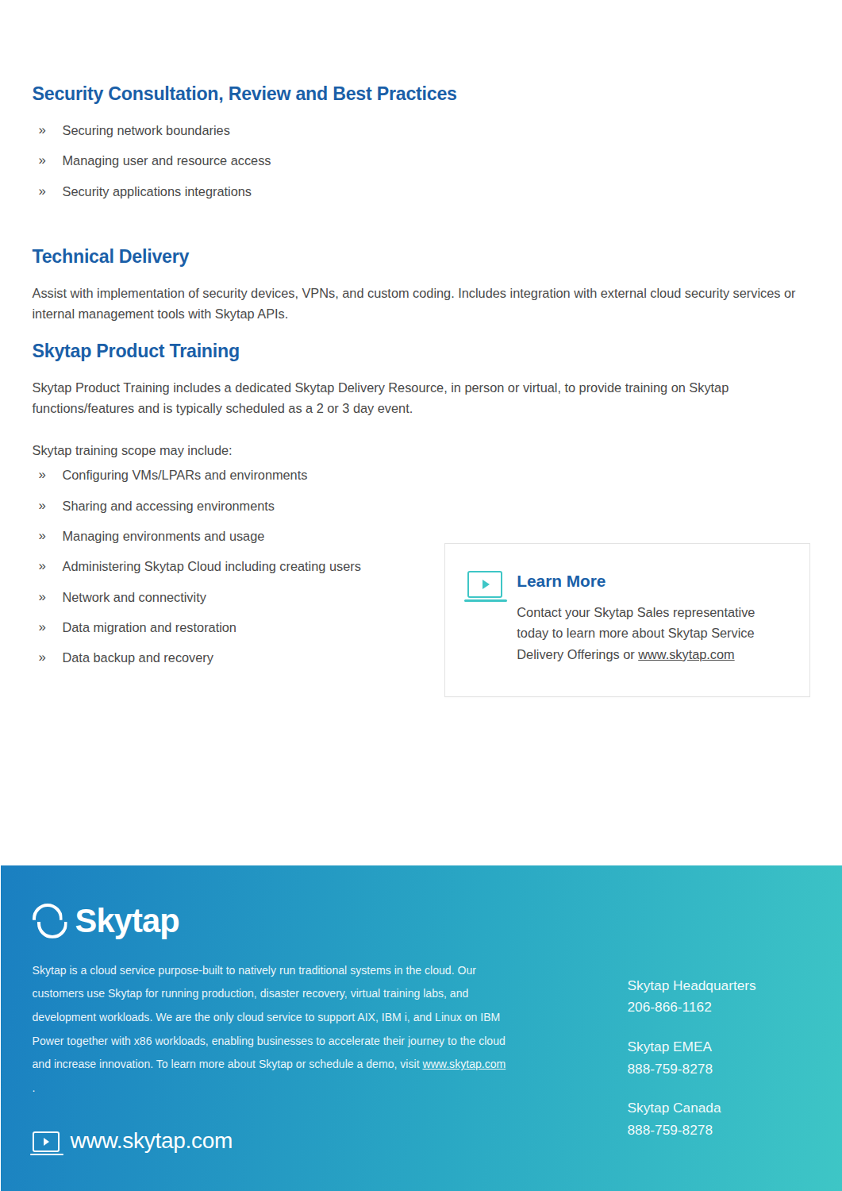Security Consultation, Review and Best Practices
Securing network boundaries
Managing user and resource access
Security applications integrations
Technical Delivery
Assist with implementation of security devices, VPNs, and custom coding. Includes integration with external cloud security services or internal management tools with Skytap APIs.
Skytap Product Training
Skytap Product Training includes a dedicated Skytap Delivery Resource, in person or virtual, to provide training on Skytap functions/features and is typically scheduled as a 2 or 3 day event.
Skytap training scope may include:
Configuring VMs/LPARs and environments
Sharing and accessing environments
Managing environments and usage
Administering Skytap Cloud including creating users
Network and connectivity
Data migration and restoration
Data backup and recovery
Learn More
Contact your Skytap Sales representative today to learn more about Skytap Service Delivery Offerings or www.skytap.com
Skytap
Skytap is a cloud service purpose-built to natively run traditional systems in the cloud. Our customers use Skytap for running production, disaster recovery, virtual training labs, and development workloads. We are the only cloud service to support AIX, IBM i, and Linux on IBM Power together with x86 workloads, enabling businesses to accelerate their journey to the cloud and increase innovation. To learn more about Skytap or schedule a demo, visit www.skytap.com .
www.skytap.com
Skytap Headquarters
206-866-1162
Skytap EMEA
888-759-8278
Skytap Canada
888-759-8278